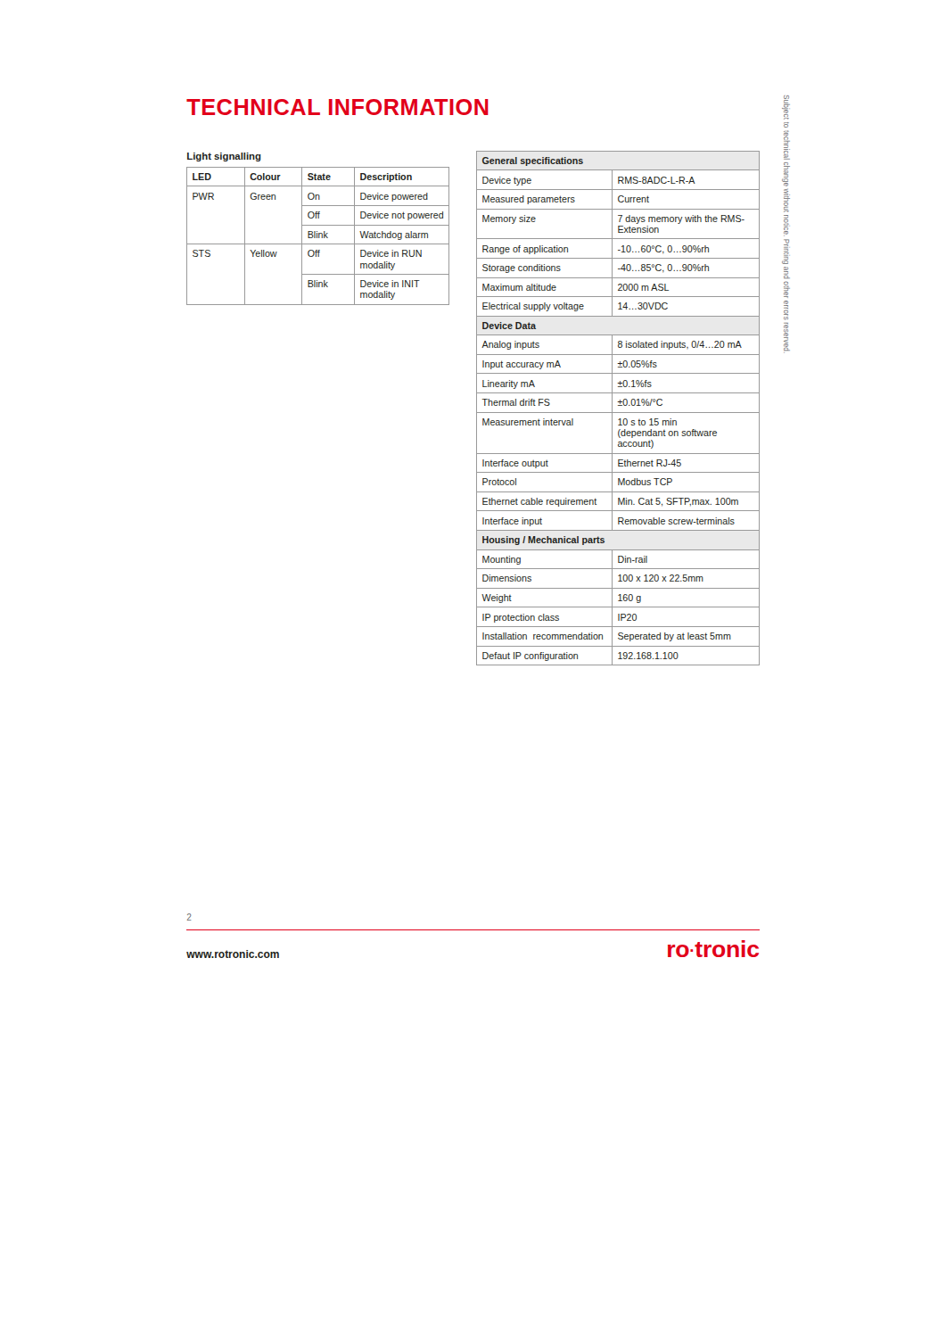Technical Information
Light signalling
| LED | Colour | State | Description |
| --- | --- | --- | --- |
| PWR | Green | On | Device powered |
| Off | Device not powered |
| Blink | Watchdog alarm |
| STS | Yellow | Off | Device in RUN modality |
| Blink | Device in INIT modality |
| General specifications |
| Device type | RMS-8ADC-L-R-A |
| Measured parameters | Current |
| Memory size | 7 days memory with the RMS-Extension |
| Range of application | -10…60°C, 0…90%rh |
| Storage conditions | -40…85°C, 0…90%rh |
| Maximum altitude | 2000 m ASL |
| Electrical supply voltage | 14…30VDC |
| Device Data |
| Analog inputs | 8 isolated inputs, 0/4…20 mA |
| Input accuracy mA | ±0.05%fs |
| Linearity mA | ±0.1%fs |
| Thermal drift FS | ±0.01%/°C |
| Measurement interval | 10 s to 15 min (dependant on software account) |
| Interface output | Ethernet RJ-45 |
| Protocol | Modbus TCP |
| Ethernet cable requirement | Min. Cat 5, SFTP,max. 100m |
| Interface input | Removable screw-terminals |
| Housing / Mechanical parts |
| Mounting | Din-rail |
| Dimensions | 100 x 120 x 22.5mm |
| Weight | 160 g |
| IP protection class | IP20 |
| Installation recommendation | Seperated by at least 5mm |
| Defaut IP configuration | 192.168.1.100 |
Subject to technical change without notice. Printing and other errors reserved.
2
www.rotronic.com
ro·tronic